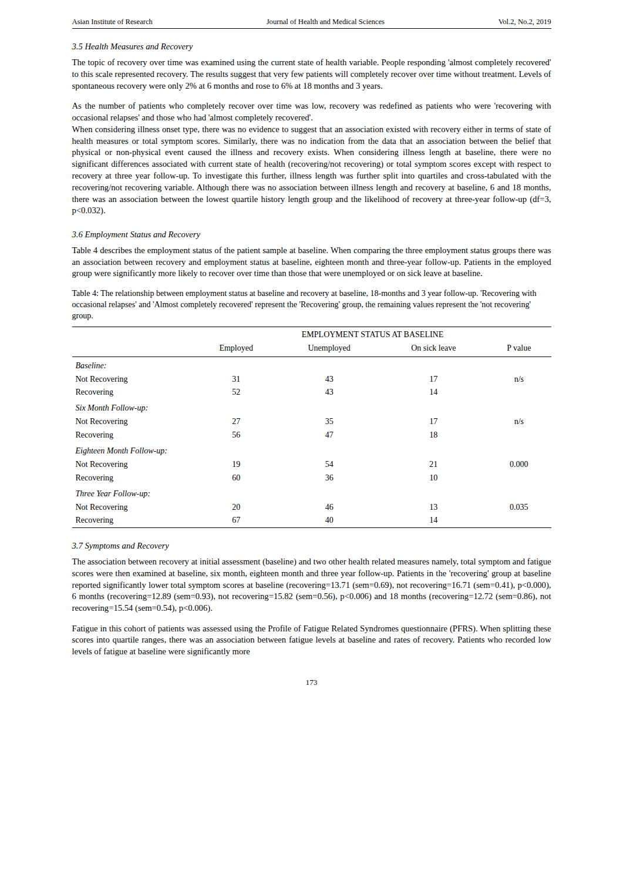Asian Institute of Research
Journal of Health and Medical Sciences
Vol.2, No.2, 2019
3.5 Health Measures and Recovery
The topic of recovery over time was examined using the current state of health variable. People responding 'almost completely recovered' to this scale represented recovery. The results suggest that very few patients will completely recover over time without treatment. Levels of spontaneous recovery were only 2% at 6 months and rose to 6% at 18 months and 3 years.
As the number of patients who completely recover over time was low, recovery was redefined as patients who were 'recovering with occasional relapses' and those who had 'almost completely recovered'.
When considering illness onset type, there was no evidence to suggest that an association existed with recovery either in terms of state of health measures or total symptom scores. Similarly, there was no indication from the data that an association between the belief that physical or non-physical event caused the illness and recovery exists. When considering illness length at baseline, there were no significant differences associated with current state of health (recovering/not recovering) or total symptom scores except with respect to recovery at three year follow-up. To investigate this further, illness length was further split into quartiles and cross-tabulated with the recovering/not recovering variable. Although there was no association between illness length and recovery at baseline, 6 and 18 months, there was an association between the lowest quartile history length group and the likelihood of recovery at three-year follow-up (df=3, p<0.032).
3.6 Employment Status and Recovery
Table 4 describes the employment status of the patient sample at baseline. When comparing the three employment status groups there was an association between recovery and employment status at baseline, eighteen month and three-year follow-up. Patients in the employed group were significantly more likely to recover over time than those that were unemployed or on sick leave at baseline.
Table 4: The relationship between employment status at baseline and recovery at baseline, 18-months and 3 year follow-up. 'Recovering with occasional relapses' and 'Almost completely recovered' represent the 'Recovering' group, the remaining values represent the 'not recovering' group.
| | EMPLOYMENT STATUS AT BASELINE |
| --- | --- |
| | Employed | Unemployed | On sick leave | P value |
| Baseline: |
| Not Recovering | 31 | 43 | 17 | n/s |
| Recovering | 52 | 43 | 14 | |
| Six Month Follow-up: |
| Not Recovering | 27 | 35 | 17 | n/s |
| Recovering | 56 | 47 | 18 | |
| Eighteen Month Follow-up: |
| Not Recovering | 19 | 54 | 21 | 0.000 |
| Recovering | 60 | 36 | 10 | |
| Three Year Follow-up: |
| Not Recovering | 20 | 46 | 13 | 0.035 |
| Recovering | 67 | 40 | 14 | |
3.7 Symptoms and Recovery
The association between recovery at initial assessment (baseline) and two other health related measures namely, total symptom and fatigue scores were then examined at baseline, six month, eighteen month and three year follow-up. Patients in the 'recovering' group at baseline reported significantly lower total symptom scores at baseline (recovering=13.71 (sem=0.69), not recovering=16.71 (sem=0.41), p<0.000), 6 months (recovering=12.89 (sem=0.93), not recovering=15.82 (sem=0.56), p<0.006) and 18 months (recovering=12.72 (sem=0.86), not recovering=15.54 (sem=0.54), p<0.006).
Fatigue in this cohort of patients was assessed using the Profile of Fatigue Related Syndromes questionnaire (PFRS). When splitting these scores into quartile ranges, there was an association between fatigue levels at baseline and rates of recovery. Patients who recorded low levels of fatigue at baseline were significantly more
173